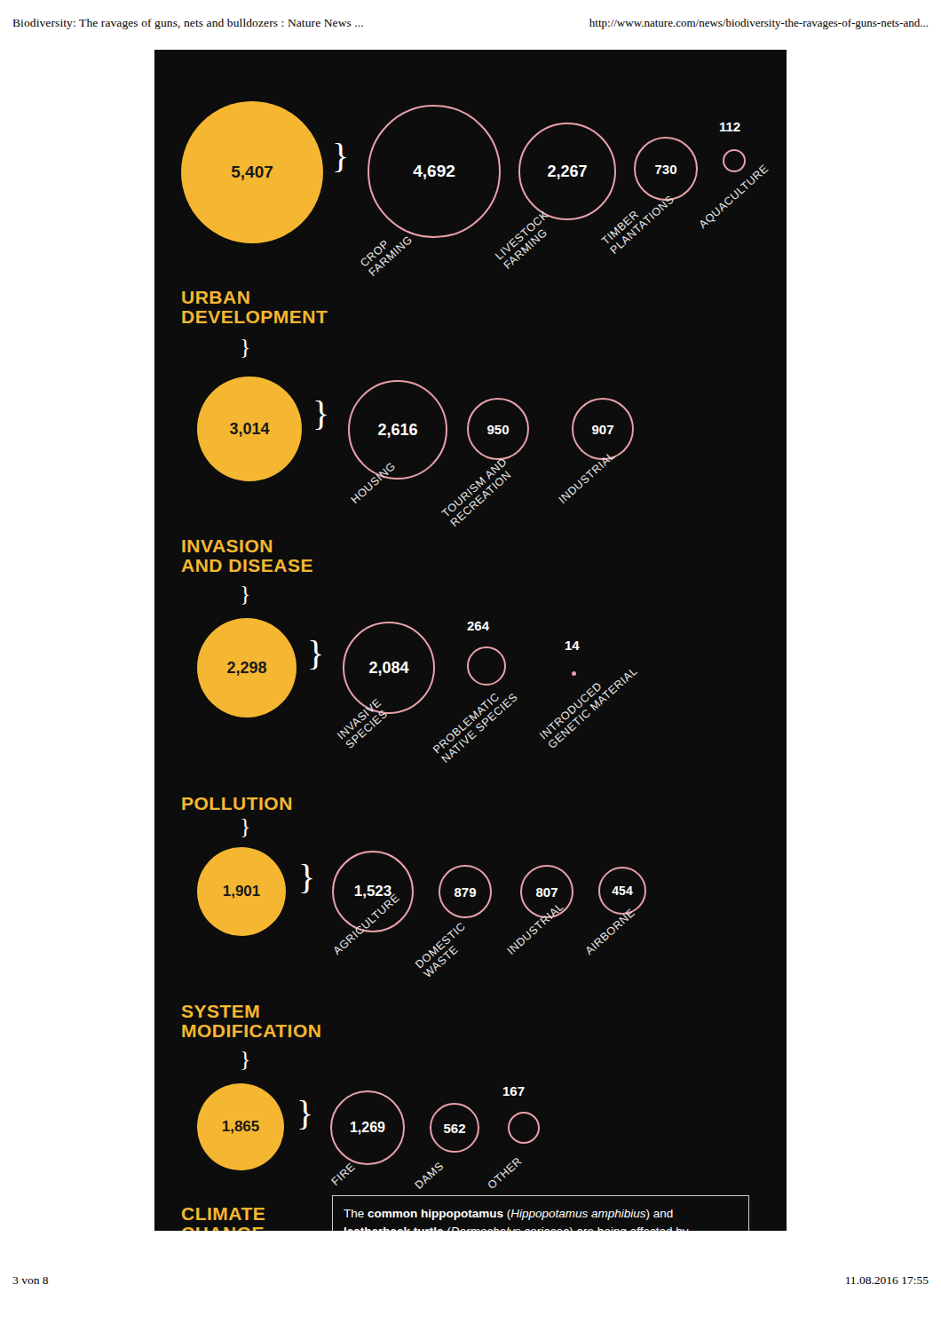Biodiversity: The ravages of guns, nets and bulldozers : Nature News ...
http://www.nature.com/news/biodiversity-the-ravages-of-guns-nets-and...
5,407
}
4,692
2,267
730
112
CROP
FARMING
LIVESTOCK
FARMING
TIMBER
PLANTATIONS
AQUACULTURE
URBAN
DEVELOPMENT
}
3,014
}
2,616
950
907
HOUSING
TOURISM AND
RECREATION
INDUSTRIAL
INVASION
AND DISEASE
}
2,298
}
2,084
264
14
INVASIVE
SPECIES
PROBLEMATIC
NATIVE SPECIES
INTRODUCED
GENETIC MATERIAL
POLLUTION
}
1,901
}
1,523
879
807
454
AGRICULTURE
DOMESTIC
WASTE
INDUSTRIAL
AIRBORNE
SYSTEM
MODIFICATION
}
1,865
}
1,269
562
167
FIRE
DAMS
OTHER
CLIMATE
CHANGE
}
The common hippopotamus (Hippopotamus amphibius) and leatherback turtle (Dermochelys coriacea) are being affected by droughts and high temperatures.
3 von 8
11.08.2016 17:55